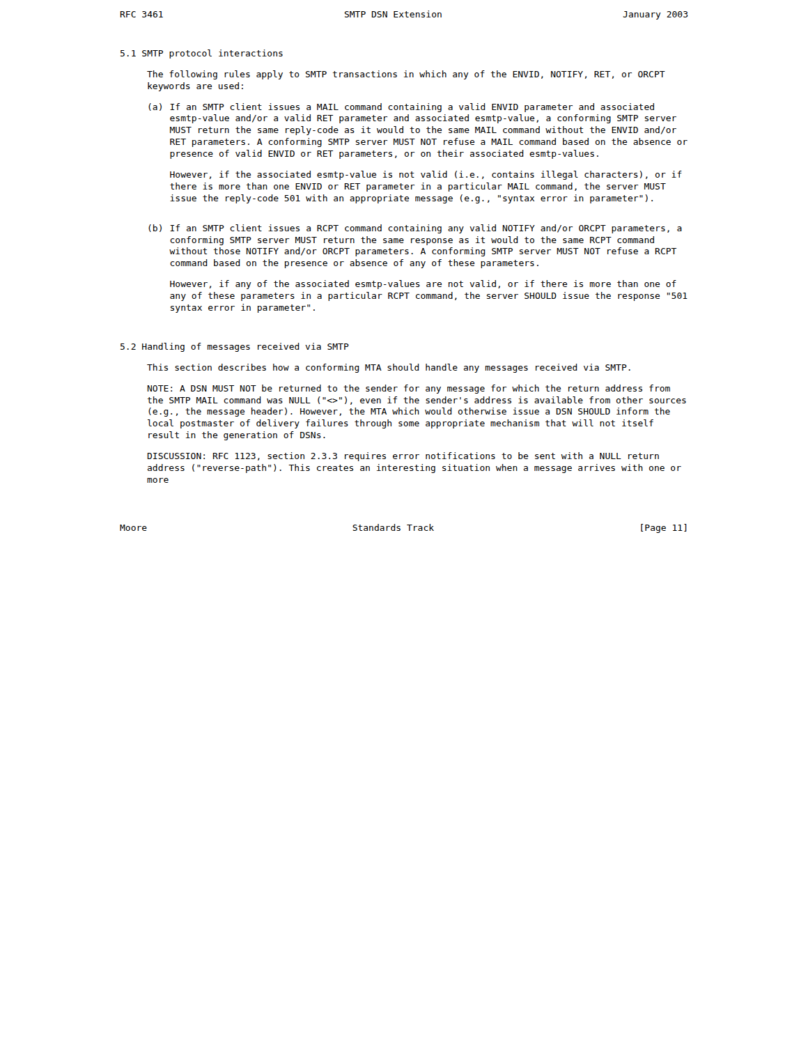RFC 3461 SMTP DSN Extension January 2003
5.1 SMTP protocol interactions
The following rules apply to SMTP transactions in which any of the ENVID, NOTIFY, RET, or ORCPT keywords are used:
(a)
If an SMTP client issues a MAIL command containing a valid ENVID parameter and associated esmtp-value and/or a valid RET parameter and associated esmtp-value, a conforming SMTP server MUST return the same reply-code as it would to the same MAIL command without the ENVID and/or RET parameters. A conforming SMTP server MUST NOT refuse a MAIL command based on the absence or presence of valid ENVID or RET parameters, or on their associated esmtp-values.
However, if the associated esmtp-value is not valid (i.e., contains illegal characters), or if there is more than one ENVID or RET parameter in a particular MAIL command, the server MUST issue the reply-code 501 with an appropriate message (e.g., "syntax error in parameter").
(b)
If an SMTP client issues a RCPT command containing any valid NOTIFY and/or ORCPT parameters, a conforming SMTP server MUST return the same response as it would to the same RCPT command without those NOTIFY and/or ORCPT parameters. A conforming SMTP server MUST NOT refuse a RCPT command based on the presence or absence of any of these parameters.
However, if any of the associated esmtp-values are not valid, or if there is more than one of any of these parameters in a particular RCPT command, the server SHOULD issue the response "501 syntax error in parameter".
5.2 Handling of messages received via SMTP
This section describes how a conforming MTA should handle any messages received via SMTP.
NOTE: A DSN MUST NOT be returned to the sender for any message for which the return address from the SMTP MAIL command was NULL ("<>"), even if the sender's address is available from other sources (e.g., the message header). However, the MTA which would otherwise issue a DSN SHOULD inform the local postmaster of delivery failures through some appropriate mechanism that will not itself result in the generation of DSNs.
DISCUSSION: RFC 1123, section 2.3.3 requires error notifications to be sent with a NULL return address ("reverse-path"). This creates an interesting situation when a message arrives with one or more
Moore Standards Track [Page 11]